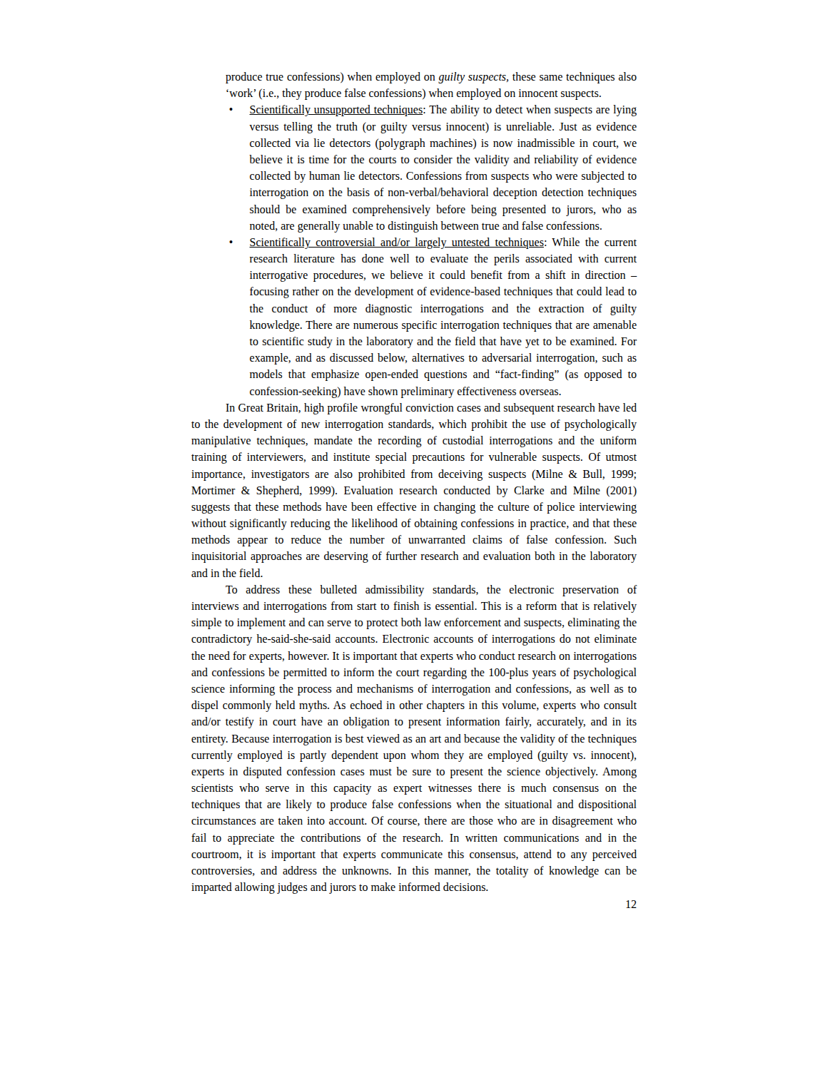produce true confessions) when employed on guilty suspects, these same techniques also ‘work’ (i.e., they produce false confessions) when employed on innocent suspects.
Scientifically unsupported techniques: The ability to detect when suspects are lying versus telling the truth (or guilty versus innocent) is unreliable. Just as evidence collected via lie detectors (polygraph machines) is now inadmissible in court, we believe it is time for the courts to consider the validity and reliability of evidence collected by human lie detectors. Confessions from suspects who were subjected to interrogation on the basis of non-verbal/behavioral deception detection techniques should be examined comprehensively before being presented to jurors, who as noted, are generally unable to distinguish between true and false confessions.
Scientifically controversial and/or largely untested techniques: While the current research literature has done well to evaluate the perils associated with current interrogative procedures, we believe it could benefit from a shift in direction – focusing rather on the development of evidence-based techniques that could lead to the conduct of more diagnostic interrogations and the extraction of guilty knowledge. There are numerous specific interrogation techniques that are amenable to scientific study in the laboratory and the field that have yet to be examined. For example, and as discussed below, alternatives to adversarial interrogation, such as models that emphasize open-ended questions and “fact-finding” (as opposed to confession-seeking) have shown preliminary effectiveness overseas.
In Great Britain, high profile wrongful conviction cases and subsequent research have led to the development of new interrogation standards, which prohibit the use of psychologically manipulative techniques, mandate the recording of custodial interrogations and the uniform training of interviewers, and institute special precautions for vulnerable suspects. Of utmost importance, investigators are also prohibited from deceiving suspects (Milne & Bull, 1999; Mortimer & Shepherd, 1999). Evaluation research conducted by Clarke and Milne (2001) suggests that these methods have been effective in changing the culture of police interviewing without significantly reducing the likelihood of obtaining confessions in practice, and that these methods appear to reduce the number of unwarranted claims of false confession. Such inquisitorial approaches are deserving of further research and evaluation both in the laboratory and in the field.
To address these bulleted admissibility standards, the electronic preservation of interviews and interrogations from start to finish is essential. This is a reform that is relatively simple to implement and can serve to protect both law enforcement and suspects, eliminating the contradictory he-said-she-said accounts. Electronic accounts of interrogations do not eliminate the need for experts, however. It is important that experts who conduct research on interrogations and confessions be permitted to inform the court regarding the 100-plus years of psychological science informing the process and mechanisms of interrogation and confessions, as well as to dispel commonly held myths. As echoed in other chapters in this volume, experts who consult and/or testify in court have an obligation to present information fairly, accurately, and in its entirety. Because interrogation is best viewed as an art and because the validity of the techniques currently employed is partly dependent upon whom they are employed (guilty vs. innocent), experts in disputed confession cases must be sure to present the science objectively. Among scientists who serve in this capacity as expert witnesses there is much consensus on the techniques that are likely to produce false confessions when the situational and dispositional circumstances are taken into account. Of course, there are those who are in disagreement who fail to appreciate the contributions of the research. In written communications and in the courtroom, it is important that experts communicate this consensus, attend to any perceived controversies, and address the unknowns. In this manner, the totality of knowledge can be imparted allowing judges and jurors to make informed decisions.
12